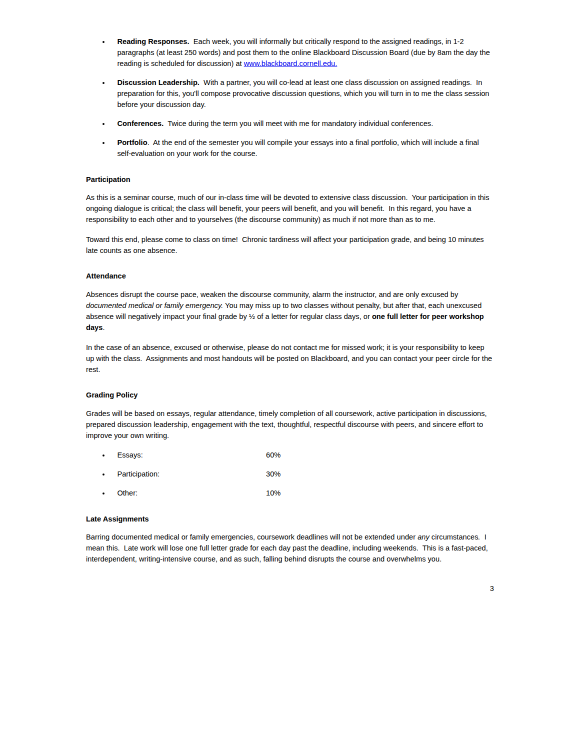Reading Responses. Each week, you will informally but critically respond to the assigned readings, in 1-2 paragraphs (at least 250 words) and post them to the online Blackboard Discussion Board (due by 8am the day the reading is scheduled for discussion) at www.blackboard.cornell.edu.
Discussion Leadership. With a partner, you will co-lead at least one class discussion on assigned readings. In preparation for this, you'll compose provocative discussion questions, which you will turn in to me the class session before your discussion day.
Conferences. Twice during the term you will meet with me for mandatory individual conferences.
Portfolio. At the end of the semester you will compile your essays into a final portfolio, which will include a final self-evaluation on your work for the course.
Participation
As this is a seminar course, much of our in-class time will be devoted to extensive class discussion. Your participation in this ongoing dialogue is critical; the class will benefit, your peers will benefit, and you will benefit. In this regard, you have a responsibility to each other and to yourselves (the discourse community) as much if not more than as to me.
Toward this end, please come to class on time! Chronic tardiness will affect your participation grade, and being 10 minutes late counts as one absence.
Attendance
Absences disrupt the course pace, weaken the discourse community, alarm the instructor, and are only excused by documented medical or family emergency. You may miss up to two classes without penalty, but after that, each unexcused absence will negatively impact your final grade by ½ of a letter for regular class days, or one full letter for peer workshop days.
In the case of an absence, excused or otherwise, please do not contact me for missed work; it is your responsibility to keep up with the class. Assignments and most handouts will be posted on Blackboard, and you can contact your peer circle for the rest.
Grading Policy
Grades will be based on essays, regular attendance, timely completion of all coursework, active participation in discussions, prepared discussion leadership, engagement with the text, thoughtful, respectful discourse with peers, and sincere effort to improve your own writing.
Essays: 60%
Participation: 30%
Other: 10%
Late Assignments
Barring documented medical or family emergencies, coursework deadlines will not be extended under any circumstances. I mean this. Late work will lose one full letter grade for each day past the deadline, including weekends. This is a fast-paced, interdependent, writing-intensive course, and as such, falling behind disrupts the course and overwhelms you.
3